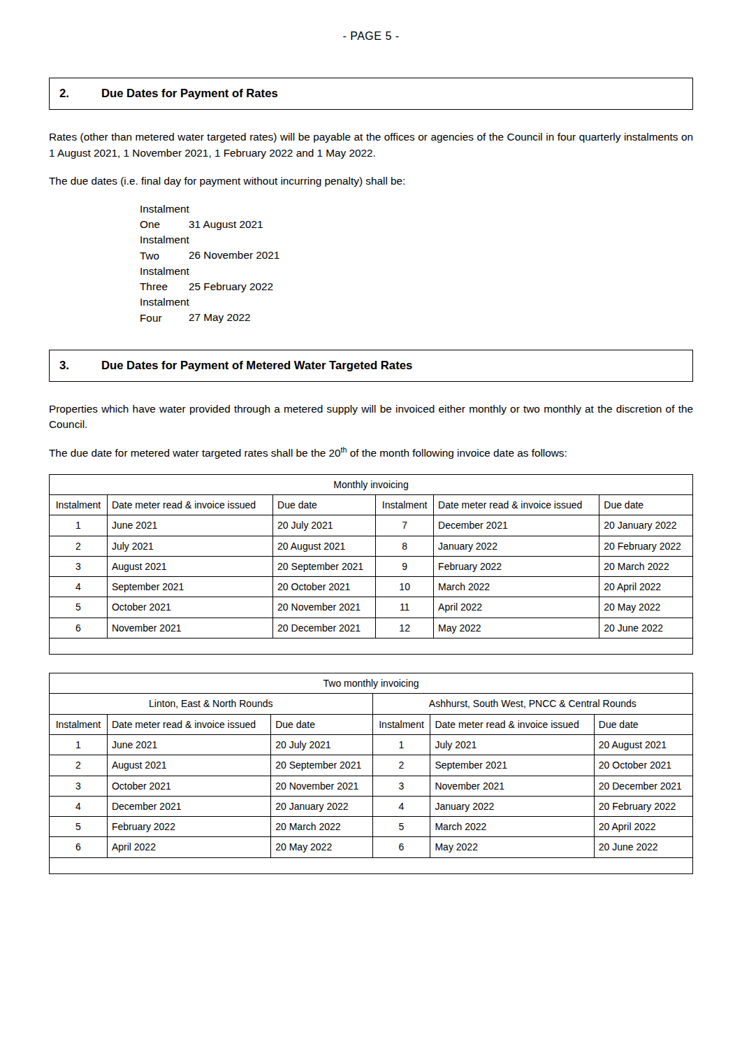- PAGE 5 -
2. Due Dates for Payment of Rates
Rates (other than metered water targeted rates) will be payable at the offices or agencies of the Council in four quarterly instalments on 1 August 2021, 1 November 2021, 1 February 2022 and 1 May 2022.
The due dates (i.e. final day for payment without incurring penalty) shall be:
Instalment One31 August 2021
Instalment Two26 November 2021
Instalment Three25 February 2022
Instalment Four27 May 2022
3. Due Dates for Payment of Metered Water Targeted Rates
Properties which have water provided through a metered supply will be invoiced either monthly or two monthly at the discretion of the Council.
The due date for metered water targeted rates shall be the 20th of the month following invoice date as follows:
Monthly invoicing
| Instalment | Date meter read & invoice issued | Due date | Instalment | Date meter read & invoice issued | Due date |
| --- | --- | --- | --- | --- | --- |
| 1 | June 2021 | 20 July 2021 | 7 | December 2021 | 20 January 2022 |
| 2 | July 2021 | 20 August 2021 | 8 | January 2022 | 20 February 2022 |
| 3 | August 2021 | 20 September 2021 | 9 | February 2022 | 20 March 2022 |
| 4 | September 2021 | 20 October 2021 | 10 | March 2022 | 20 April 2022 |
| 5 | October 2021 | 20 November 2021 | 11 | April 2022 | 20 May 2022 |
| 6 | November 2021 | 20 December 2021 | 12 | May 2022 | 20 June 2022 |
Two monthly invoicing
| Linton, East & North Rounds | Ashhurst, South West, PNCC & Central Rounds |
| --- | --- |
| Instalment | Date meter read & invoice issued | Due date | Instalment | Date meter read & invoice issued | Due date |
| 1 | June 2021 | 20 July 2021 | 1 | July 2021 | 20 August 2021 |
| 2 | August 2021 | 20 September 2021 | 2 | September 2021 | 20 October 2021 |
| 3 | October 2021 | 20 November 2021 | 3 | November 2021 | 20 December 2021 |
| 4 | December 2021 | 20 January 2022 | 4 | January 2022 | 20 February 2022 |
| 5 | February 2022 | 20 March 2022 | 5 | March 2022 | 20 April 2022 |
| 6 | April 2022 | 20 May 2022 | 6 | May 2022 | 20 June 2022 |